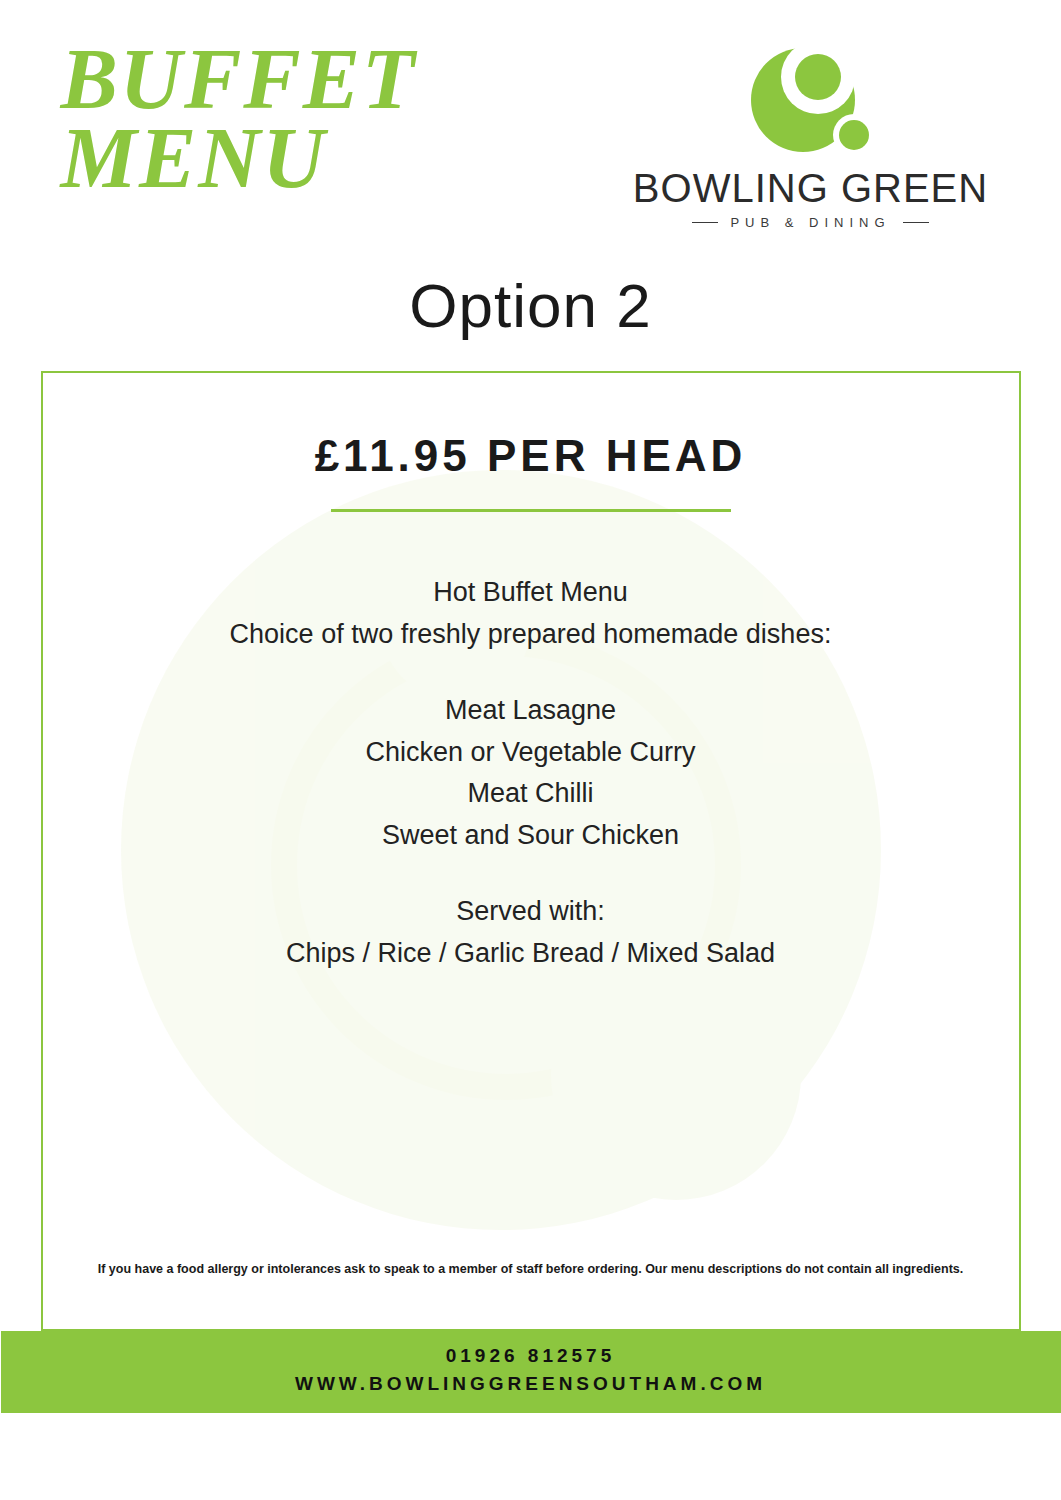Buffet
Menu
BOWLING GREEN
PUB & DINING
Option 2
£11.95 PER HEAD
Hot Buffet Menu
Choice of two freshly prepared homemade dishes:
Meat Lasagne
Chicken or Vegetable Curry
Meat Chilli
Sweet and Sour Chicken
Served with:
Chips / Rice / Garlic Bread / Mixed Salad
If you have a food allergy or intolerances ask to speak to a member of staff before ordering. Our menu descriptions do not contain all ingredients.
01926 812575
WWW.BOWLINGGREENSOUTHAM.COM